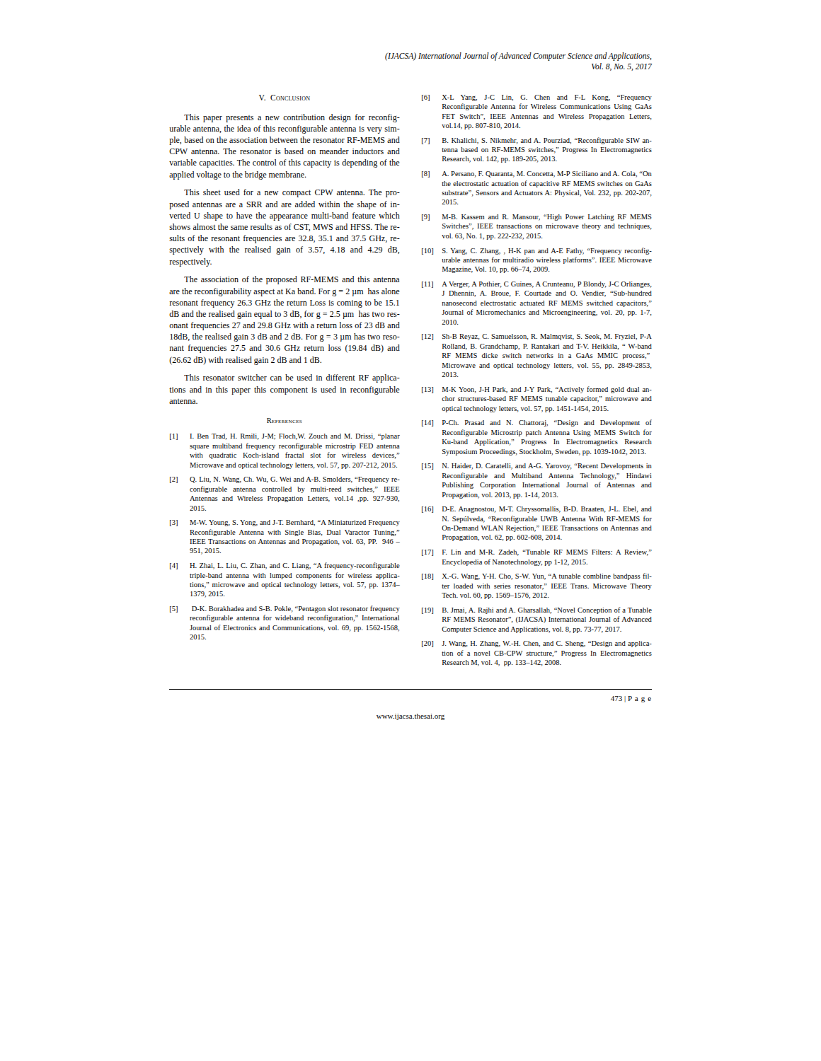(IJACSA) International Journal of Advanced Computer Science and Applications, Vol. 8, No. 5, 2017
V. Conclusion
This paper presents a new contribution design for reconfigurable antenna, the idea of this reconfigurable antenna is very simple, based on the association between the resonator RF-MEMS and CPW antenna. The resonator is based on meander inductors and variable capacities. The control of this capacity is depending of the applied voltage to the bridge membrane.
This sheet used for a new compact CPW antenna. The proposed antennas are a SRR and are added within the shape of inverted U shape to have the appearance multi-band feature which shows almost the same results as of CST, MWS and HFSS. The results of the resonant frequencies are 32.8, 35.1 and 37.5 GHz, respectively with the realised gain of 3.57, 4.18 and 4.29 dB, respectively.
The association of the proposed RF-MEMS and this antenna are the reconfigurability aspect at Ka band. For g = 2 µm has alone resonant frequency 26.3 GHz the return Loss is coming to be 15.1 dB and the realised gain equal to 3 dB, for g = 2.5 µm has two resonant frequencies 27 and 29.8 GHz with a return loss of 23 dB and 18dB, the realised gain 3 dB and 2 dB. For g = 3 µm has two resonant frequencies 27.5 and 30.6 GHz return loss (19.84 dB) and (26.62 dB) with realised gain 2 dB and 1 dB.
This resonator switcher can be used in different RF applications and in this paper this component is used in reconfigurable antenna.
References
[1] I. Ben Trad, H. Rmili, J-M; Floch,W. Zouch and M. Drissi, “planar square multiband frequency reconfigurable microstrip FED antenna with quadratic Koch-island fractal slot for wireless devices,” Microwave and optical technology letters, vol. 57, pp. 207-212, 2015.
[2] Q. Liu, N. Wang, Ch. Wu, G. Wei and A-B. Smolders, “Frequency reconfigurable antenna controlled by multi-reed switches,” IEEE Antennas and Wireless Propagation Letters, vol.14 ,pp. 927-930, 2015.
[3] M-W. Young, S. Yong, and J-T. Bernhard, “A Miniaturized Frequency Reconfigurable Antenna with Single Bias, Dual Varactor Tuning,” IEEE Transactions on Antennas and Propagation, vol. 63, PP. 946 – 951, 2015.
[4] H. Zhai, L. Liu, C. Zhan, and C. Liang, “A frequency-reconfigurable triple-band antenna with lumped components for wireless applications,” microwave and optical technology letters, vol. 57, pp. 1374–1379, 2015.
[5] D-K. Borakhadea and S-B. Pokle, “Pentagon slot resonator frequency reconfigurable antenna for wideband reconfiguration,” International Journal of Electronics and Communications, vol. 69, pp. 1562-1568, 2015.
[6] X-L Yang, J-C Lin, G. Chen and F-L Kong, “Frequency Reconfigurable Antenna for Wireless Communications Using GaAs FET Switch”, IEEE Antennas and Wireless Propagation Letters, vol.14, pp. 807-810, 2014.
[7] B. Khalichi, S. Nikmehr, and A. Pourziad, “Reconfigurable SIW antenna based on RF-MEMS switches,” Progress In Electromagnetics Research, vol. 142, pp. 189-205, 2013.
[8] A. Persano, F. Quaranta, M. Concetta, M-P Siciliano and A. Cola, “On the electrostatic actuation of capacitive RF MEMS switches on GaAs substrate”, Sensors and Actuators A: Physical, Vol. 232, pp. 202-207, 2015.
[9] M-B. Kassem and R. Mansour, “High Power Latching RF MEMS Switches”, IEEE transactions on microwave theory and techniques, vol. 63, No. 1, pp. 222-232, 2015.
[10] S. Yang, C. Zhang, , H-K pan and A-E Fathy, “Frequency reconfigurable antennas for multiradio wireless platforms”. IEEE Microwave Magazine, Vol. 10, pp. 66–74, 2009.
[11] A Verger, A Pothier, C Guines, A Crunteanu, P Blondy, J-C Orlianges, J Dhennin, A. Broue, F. Courtade and O. Vendier, “Sub-hundred nanosecond electrostatic actuated RF MEMS switched capacitors,” Journal of Micromechanics and Microengineering, vol. 20, pp. 1-7, 2010.
[12] Sh-B Reyaz, C. Samuelsson, R. Malmqvist, S. Seok, M. Fryziel, P-A Rolland, B. Grandchamp, P. Rantakari and T-V. Heikkila, “ W-band RF MEMS dicke switch networks in a GaAs MMIC process,” Microwave and optical technology letters, vol. 55, pp. 2849-2853, 2013.
[13] M-K Yoon, J-H Park, and J-Y Park, “Actively formed gold dual anchor structures-based RF MEMS tunable capacitor,” microwave and optical technology letters, vol. 57, pp. 1451-1454, 2015.
[14] P-Ch. Prasad and N. Chattoraj, “Design and Development of Reconfigurable Microstrip patch Antenna Using MEMS Switch for Ku-band Application,” Progress In Electromagnetics Research Symposium Proceedings, Stockholm, Sweden, pp. 1039-1042, 2013.
[15] N. Haider, D. Caratelli, and A-G. Yarovoy, “Recent Developments in Reconfigurable and Multiband Antenna Technology,” Hindawi Publishing Corporation International Journal of Antennas and Propagation, vol. 2013, pp. 1-14, 2013.
[16] D-E. Anagnostou, M-T. Chryssomallis, B-D. Braaten, J-L. Ebel, and N. Sepúlveda, “Reconfigurable UWB Antenna With RF-MEMS for On-Demand WLAN Rejection,” IEEE Transactions on Antennas and Propagation, vol. 62, pp. 602-608, 2014.
[17] F. Lin and M-R. Zadeh, “Tunable RF MEMS Filters: A Review,” Encyclopedia of Nanotechnology, pp 1-12, 2015.
[18] X.-G. Wang, Y-H. Cho, S-W. Yun, “A tunable combline bandpass filter loaded with series resonator,” IEEE Trans. Microwave Theory Tech. vol. 60, pp. 1569–1576, 2012.
[19] B. Jmai, A. Rajhi and A. Gharsallah, “Novel Conception of a Tunable RF MEMS Resonator”, (IJACSA) International Journal of Advanced Computer Science and Applications, vol. 8, pp. 73-77, 2017.
[20] J. Wang, H. Zhang, W.-H. Chen, and C. Sheng, “Design and application of a novel CB-CPW structure,” Progress In Electromagnetics Research M, vol. 4, pp. 133–142, 2008.
473 | P a g e
www.ijacsa.thesai.org